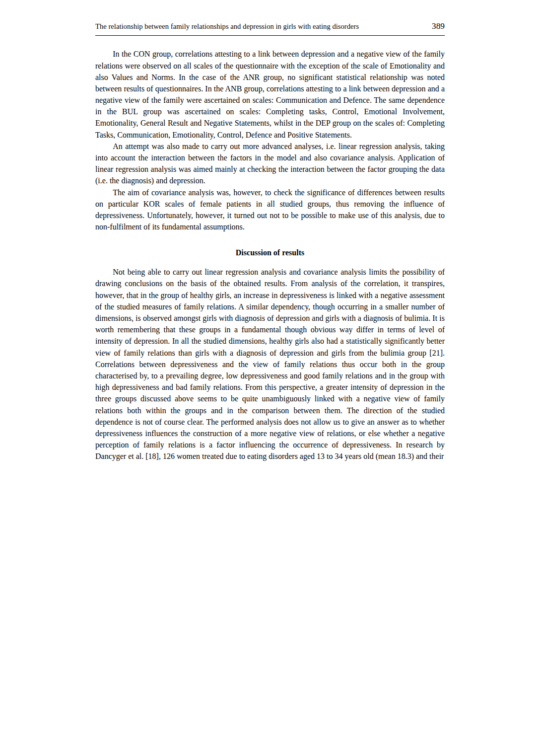The relationship between family relationships and depression in girls with eating disorders 389
In the CON group, correlations attesting to a link between depression and a negative view of the family relations were observed on all scales of the questionnaire with the exception of the scale of Emotionality and also Values and Norms. In the case of the ANR group, no significant statistical relationship was noted between results of questionnaires. In the ANB group, correlations attesting to a link between depression and a negative view of the family were ascertained on scales: Communication and Defence. The same dependence in the BUL group was ascertained on scales: Completing tasks, Control, Emotional Involvement, Emotionality, General Result and Negative Statements, whilst in the DEP group on the scales of: Completing Tasks, Communication, Emotionality, Control, Defence and Positive Statements.
An attempt was also made to carry out more advanced analyses, i.e. linear regression analysis, taking into account the interaction between the factors in the model and also covariance analysis. Application of linear regression analysis was aimed mainly at checking the interaction between the factor grouping the data (i.e. the diagnosis) and depression.
The aim of covariance analysis was, however, to check the significance of differences between results on particular KOR scales of female patients in all studied groups, thus removing the influence of depressiveness. Unfortunately, however, it turned out not to be possible to make use of this analysis, due to non-fulfilment of its fundamental assumptions.
Discussion of results
Not being able to carry out linear regression analysis and covariance analysis limits the possibility of drawing conclusions on the basis of the obtained results. From analysis of the correlation, it transpires, however, that in the group of healthy girls, an increase in depressiveness is linked with a negative assessment of the studied measures of family relations. A similar dependency, though occurring in a smaller number of dimensions, is observed amongst girls with diagnosis of depression and girls with a diagnosis of bulimia. It is worth remembering that these groups in a fundamental though obvious way differ in terms of level of intensity of depression. In all the studied dimensions, healthy girls also had a statistically significantly better view of family relations than girls with a diagnosis of depression and girls from the bulimia group [21]. Correlations between depressiveness and the view of family relations thus occur both in the group characterised by, to a prevailing degree, low depressiveness and good family relations and in the group with high depressiveness and bad family relations. From this perspective, a greater intensity of depression in the three groups discussed above seems to be quite unambiguously linked with a negative view of family relations both within the groups and in the comparison between them. The direction of the studied dependence is not of course clear. The performed analysis does not allow us to give an answer as to whether depressiveness influences the construction of a more negative view of relations, or else whether a negative perception of family relations is a factor influencing the occurrence of depressiveness. In research by Dancyger et al. [18], 126 women treated due to eating disorders aged 13 to 34 years old (mean 18.3) and their